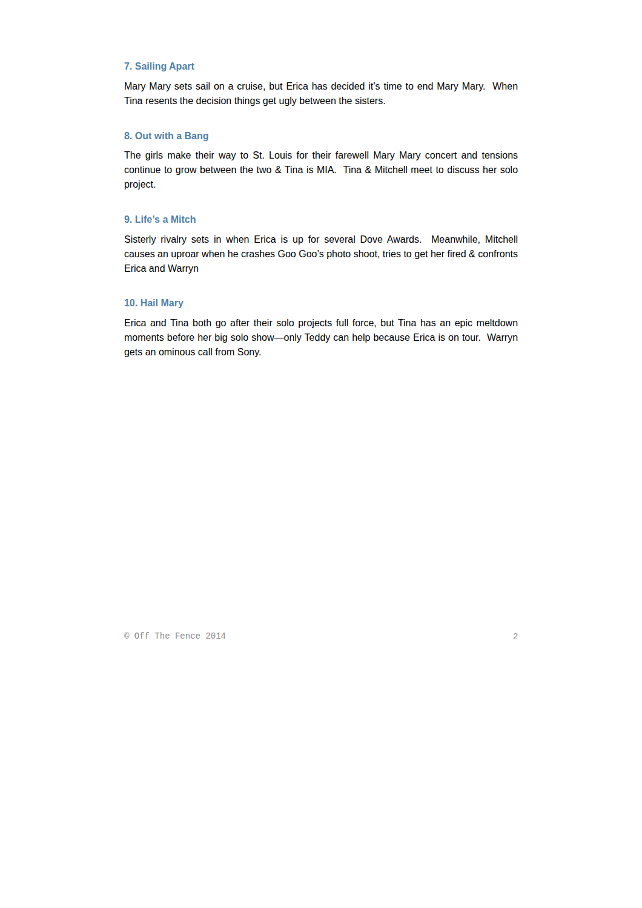7. Sailing Apart
Mary Mary sets sail on a cruise, but Erica has decided it’s time to end Mary Mary. When Tina resents the decision things get ugly between the sisters.
8. Out with a Bang
The girls make their way to St. Louis for their farewell Mary Mary concert and tensions continue to grow between the two & Tina is MIA. Tina & Mitchell meet to discuss her solo project.
9. Life’s a Mitch
Sisterly rivalry sets in when Erica is up for several Dove Awards. Meanwhile, Mitchell causes an uproar when he crashes Goo Goo’s photo shoot, tries to get her fired & confronts Erica and Warryn
10. Hail Mary
Erica and Tina both go after their solo projects full force, but Tina has an epic meltdown moments before her big solo show—only Teddy can help because Erica is on tour. Warryn gets an ominous call from Sony.
© Off The Fence 2014 2